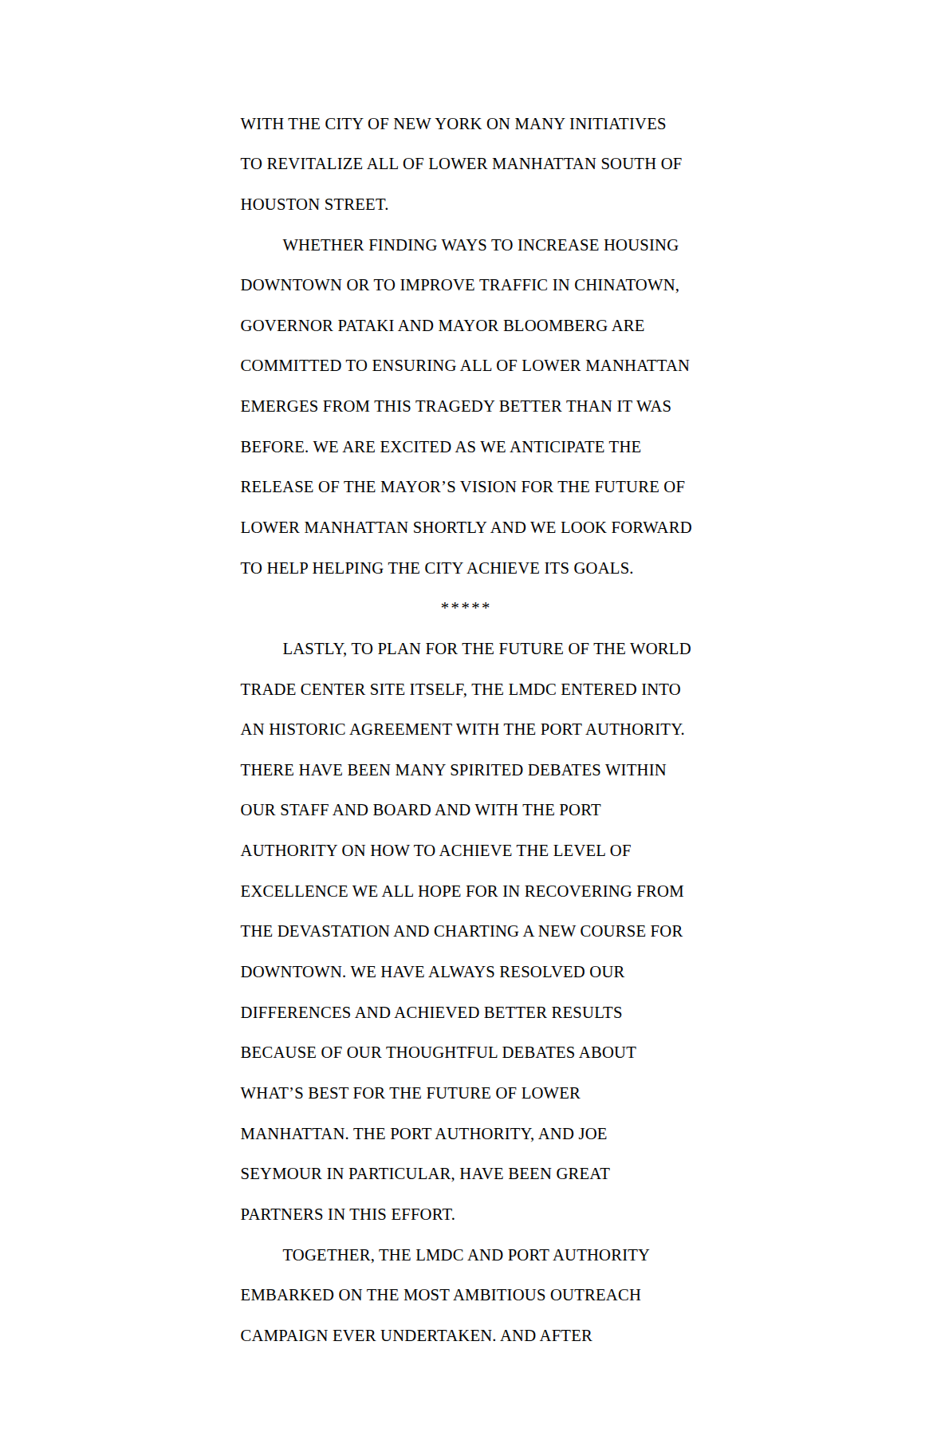WITH THE CITY OF NEW YORK ON MANY INITIATIVES TO REVITALIZE ALL OF LOWER MANHATTAN SOUTH OF HOUSTON STREET.
WHETHER FINDING WAYS TO INCREASE HOUSING DOWNTOWN OR TO IMPROVE TRAFFIC IN CHINATOWN, GOVERNOR PATAKI AND MAYOR BLOOMBERG ARE COMMITTED TO ENSURING ALL OF LOWER MANHATTAN EMERGES FROM THIS TRAGEDY BETTER THAN IT WAS BEFORE. WE ARE EXCITED AS WE ANTICIPATE THE RELEASE OF THE MAYOR’S VISION FOR THE FUTURE OF LOWER MANHATTAN SHORTLY AND WE LOOK FORWARD TO HELP HELPING THE CITY ACHIEVE ITS GOALS.
*****
LASTLY, TO PLAN FOR THE FUTURE OF THE WORLD TRADE CENTER SITE ITSELF, THE LMDC ENTERED INTO AN HISTORIC AGREEMENT WITH THE PORT AUTHORITY. THERE HAVE BEEN MANY SPIRITED DEBATES WITHIN OUR STAFF AND BOARD AND WITH THE PORT AUTHORITY ON HOW TO ACHIEVE THE LEVEL OF EXCELLENCE WE ALL HOPE FOR IN RECOVERING FROM THE DEVASTATION AND CHARTING A NEW COURSE FOR DOWNTOWN. WE HAVE ALWAYS RESOLVED OUR DIFFERENCES AND ACHIEVED BETTER RESULTS BECAUSE OF OUR THOUGHTFUL DEBATES ABOUT WHAT’S BEST FOR THE FUTURE OF LOWER MANHATTAN. THE PORT AUTHORITY, AND JOE SEYMOUR IN PARTICULAR, HAVE BEEN GREAT PARTNERS IN THIS EFFORT.
TOGETHER, THE LMDC AND PORT AUTHORITY EMBARKED ON THE MOST AMBITIOUS OUTREACH CAMPAIGN EVER UNDERTAKEN. AND AFTER